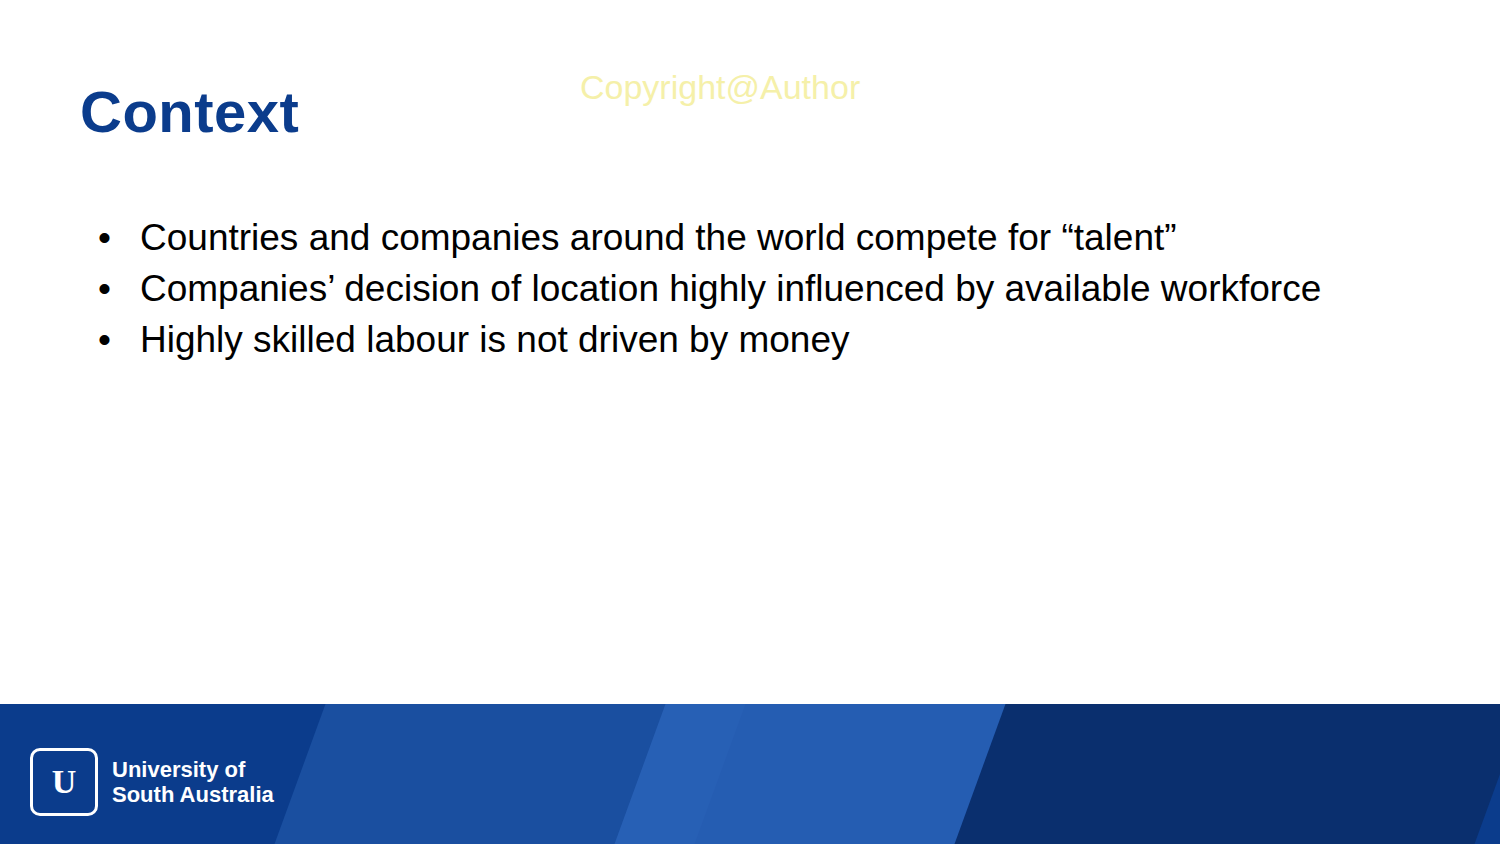Copyright@Author
Context
Countries and companies around the world compete for “talent”
Companies’ decision of location highly influenced by available workforce
Highly skilled labour is not driven by money
U
University of
South Australia